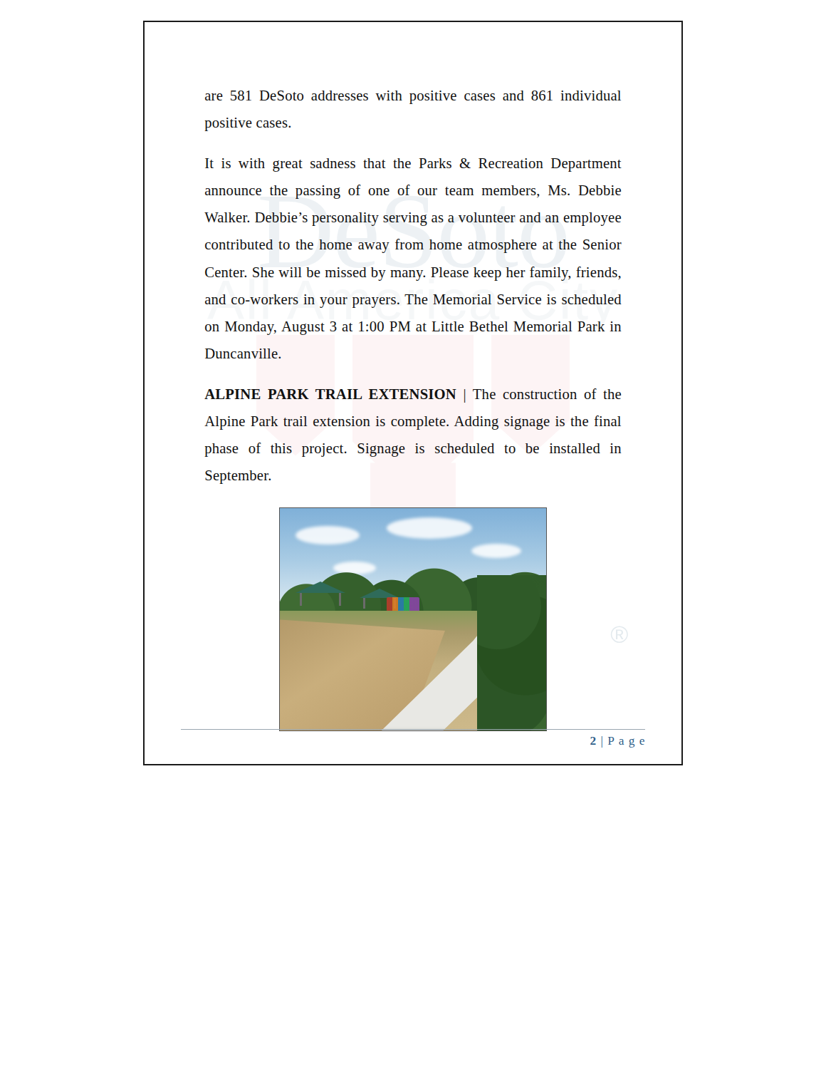DeSoto
All America City
®
are 581 DeSoto addresses with positive cases and 861 individual positive cases.
It is with great sadness that the Parks & Recreation Department announce the passing of one of our team members, Ms. Debbie Walker. Debbie’s personality serving as a volunteer and an employee contributed to the home away from home atmosphere at the Senior Center. She will be missed by many. Please keep her family, friends, and co-workers in your prayers. The Memorial Service is scheduled on Monday, August 3 at 1:00 PM at Little Bethel Memorial Park in Duncanville.
ALPINE PARK TRAIL EXTENSION | The construction of the Alpine Park trail extension is complete. Adding signage is the final phase of this project. Signage is scheduled to be installed in September.
2 | P a g e